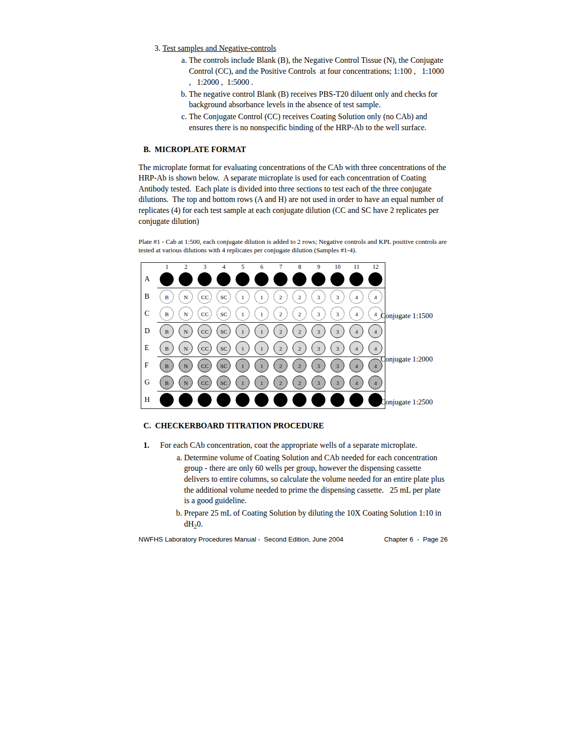Test samples and Negative-controls
The controls include Blank (B), the Negative Control Tissue (N), the Conjugate Control (CC), and the Positive Controls at four concentrations; 1:100 , 1:1000 , 1:2000 , 1:5000 .
The negative control Blank (B) receives PBS-T20 diluent only and checks for background absorbance levels in the absence of test sample.
The Conjugate Control (CC) receives Coating Solution only (no CAb) and ensures there is no nonspecific binding of the HRP-Ab to the well surface.
B. MICROPLATE FORMAT
The microplate format for evaluating concentrations of the CAb with three concentrations of the HRP-Ab is shown below. A separate microplate is used for each concentration of Coating Antibody tested. Each plate is divided into three sections to test each of the three conjugate dilutions. The top and bottom rows (A and H) are not used in order to have an equal number of replicates (4) for each test sample at each conjugate dilution (CC and SC have 2 replicates per conjugate dilution)
Plate #1 - Cab at 1:500, each conjugate dilution is added to 2 rows; Negative controls and KPL positive controls are tested at various dilutions with 4 replicates per conjugate dilution (Samples #1-4).
| | 1 | 2 | 3 | 4 | 5 | 6 | 7 | 8 | 9 | 10 | 11 | 12 |
| --- | --- | --- | --- | --- | --- | --- | --- | --- | --- | --- | --- | --- |
| A | | | | | | | | | | | | |
| B | B | N | CC | SC | 1 | 1 | 2 | 2 | 3 | 3 | 4 | 4 |
| C | B | N | CC | SC | 1 | 1 | 2 | 2 | 3 | 3 | 4 | 4 |
| D | B | N | CC | SC | 1 | 1 | 2 | 2 | 3 | 3 | 4 | 4 |
| E | B | N | CC | SC | 1 | 1 | 2 | 2 | 3 | 3 | 4 | 4 |
| F | B | N | CC | SC | 1 | 1 | 2 | 2 | 3 | 3 | 4 | 4 |
| G | B | N | CC | SC | 1 | 1 | 2 | 2 | 3 | 3 | 4 | 4 |
| H | | | | | | | | | | | | |
Conjugate 1:1500
Conjugate 1:2000
Conjugate 1:2500
C. CHECKERBOARD TITRATION PROCEDURE
1. For each CAb concentration, coat the appropriate wells of a separate microplate.
Determine volume of Coating Solution and CAb needed for each concentration group - there are only 60 wells per group, however the dispensing cassette delivers to entire columns, so calculate the volume needed for an entire plate plus the additional volume needed to prime the dispensing cassette. 25 mL per plate is a good guideline.
Prepare 25 mL of Coating Solution by diluting the 10X Coating Solution 1:10 in dH20.
NWFHS Laboratory Procedures Manual - Second Edition, June 2004 Chapter 6 - Page 26